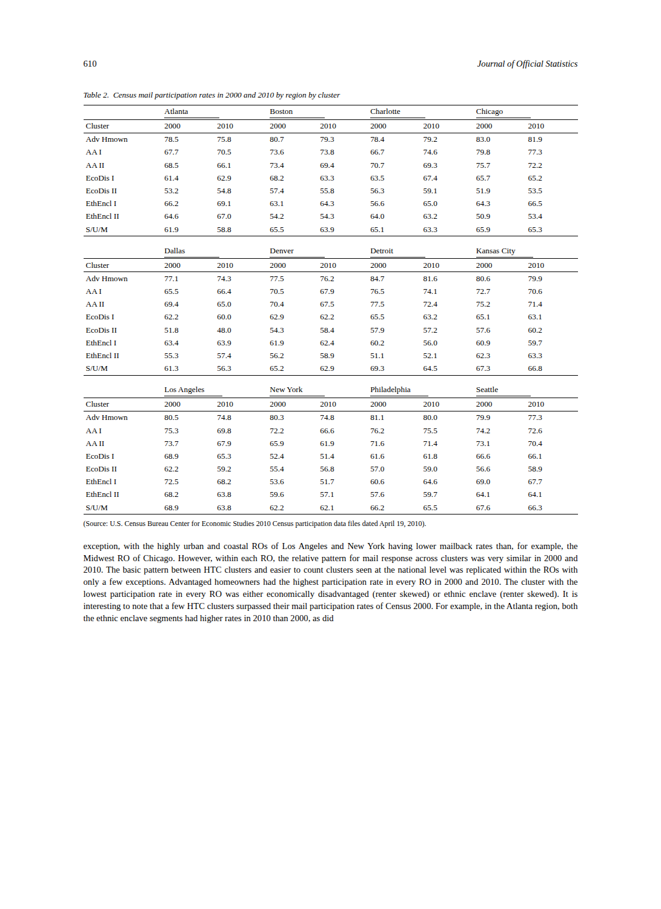610 Journal of Official Statistics
Table 2. Census mail participation rates in 2000 and 2010 by region by cluster
| | Atlanta | Boston | Charlotte | Chicago |
| --- | --- | --- | --- | --- |
| Cluster | 2000 | 2010 | 2000 | 2010 | 2000 | 2010 | 2000 | 2010 |
| Adv Hmown | 78.5 | 75.8 | 80.7 | 79.3 | 78.4 | 79.2 | 83.0 | 81.9 |
| AA I | 67.7 | 70.5 | 73.6 | 73.8 | 66.7 | 74.6 | 79.8 | 77.3 |
| AA II | 68.5 | 66.1 | 73.4 | 69.4 | 70.7 | 69.3 | 75.7 | 72.2 |
| EcoDis I | 61.4 | 62.9 | 68.2 | 63.3 | 63.5 | 67.4 | 65.7 | 65.2 |
| EcoDis II | 53.2 | 54.8 | 57.4 | 55.8 | 56.3 | 59.1 | 51.9 | 53.5 |
| EthEncl I | 66.2 | 69.1 | 63.1 | 64.3 | 56.6 | 65.0 | 64.3 | 66.5 |
| EthEncl II | 64.6 | 67.0 | 54.2 | 54.3 | 64.0 | 63.2 | 50.9 | 53.4 |
| S/U/M | 61.9 | 58.8 | 65.5 | 63.9 | 65.1 | 63.3 | 65.9 | 65.3 |
| | Dallas | Denver | Detroit | Kansas City |
| Cluster | 2000 | 2010 | 2000 | 2010 | 2000 | 2010 | 2000 | 2010 |
| Adv Hmown | 77.1 | 74.3 | 77.5 | 76.2 | 84.7 | 81.6 | 80.6 | 79.9 |
| AA I | 65.5 | 66.4 | 70.5 | 67.9 | 76.5 | 74.1 | 72.7 | 70.6 |
| AA II | 69.4 | 65.0 | 70.4 | 67.5 | 77.5 | 72.4 | 75.2 | 71.4 |
| EcoDis I | 62.2 | 60.0 | 62.9 | 62.2 | 65.5 | 63.2 | 65.1 | 63.1 |
| EcoDis II | 51.8 | 48.0 | 54.3 | 58.4 | 57.9 | 57.2 | 57.6 | 60.2 |
| EthEncl I | 63.4 | 63.9 | 61.9 | 62.4 | 60.2 | 56.0 | 60.9 | 59.7 |
| EthEncl II | 55.3 | 57.4 | 56.2 | 58.9 | 51.1 | 52.1 | 62.3 | 63.3 |
| S/U/M | 61.3 | 56.3 | 65.2 | 62.9 | 69.3 | 64.5 | 67.3 | 66.8 |
| | Los Angeles | New York | Philadelphia | Seattle |
| Cluster | 2000 | 2010 | 2000 | 2010 | 2000 | 2010 | 2000 | 2010 |
| Adv Hmown | 80.5 | 74.8 | 80.3 | 74.8 | 81.1 | 80.0 | 79.9 | 77.3 |
| AA I | 75.3 | 69.8 | 72.2 | 66.6 | 76.2 | 75.5 | 74.2 | 72.6 |
| AA II | 73.7 | 67.9 | 65.9 | 61.9 | 71.6 | 71.4 | 73.1 | 70.4 |
| EcoDis I | 68.9 | 65.3 | 52.4 | 51.4 | 61.6 | 61.8 | 66.6 | 66.1 |
| EcoDis II | 62.2 | 59.2 | 55.4 | 56.8 | 57.0 | 59.0 | 56.6 | 58.9 |
| EthEncl I | 72.5 | 68.2 | 53.6 | 51.7 | 60.6 | 64.6 | 69.0 | 67.7 |
| EthEncl II | 68.2 | 63.8 | 59.6 | 57.1 | 57.6 | 59.7 | 64.1 | 64.1 |
| S/U/M | 68.9 | 63.8 | 62.2 | 62.1 | 66.2 | 65.5 | 67.6 | 66.3 |
(Source: U.S. Census Bureau Center for Economic Studies 2010 Census participation data files dated April 19, 2010).
exception, with the highly urban and coastal ROs of Los Angeles and New York having lower mailback rates than, for example, the Midwest RO of Chicago. However, within each RO, the relative pattern for mail response across clusters was very similar in 2000 and 2010. The basic pattern between HTC clusters and easier to count clusters seen at the national level was replicated within the ROs with only a few exceptions. Advantaged homeowners had the highest participation rate in every RO in 2000 and 2010. The cluster with the lowest participation rate in every RO was either economically disadvantaged (renter skewed) or ethnic enclave (renter skewed). It is interesting to note that a few HTC clusters surpassed their mail participation rates of Census 2000. For example, in the Atlanta region, both the ethnic enclave segments had higher rates in 2010 than 2000, as did